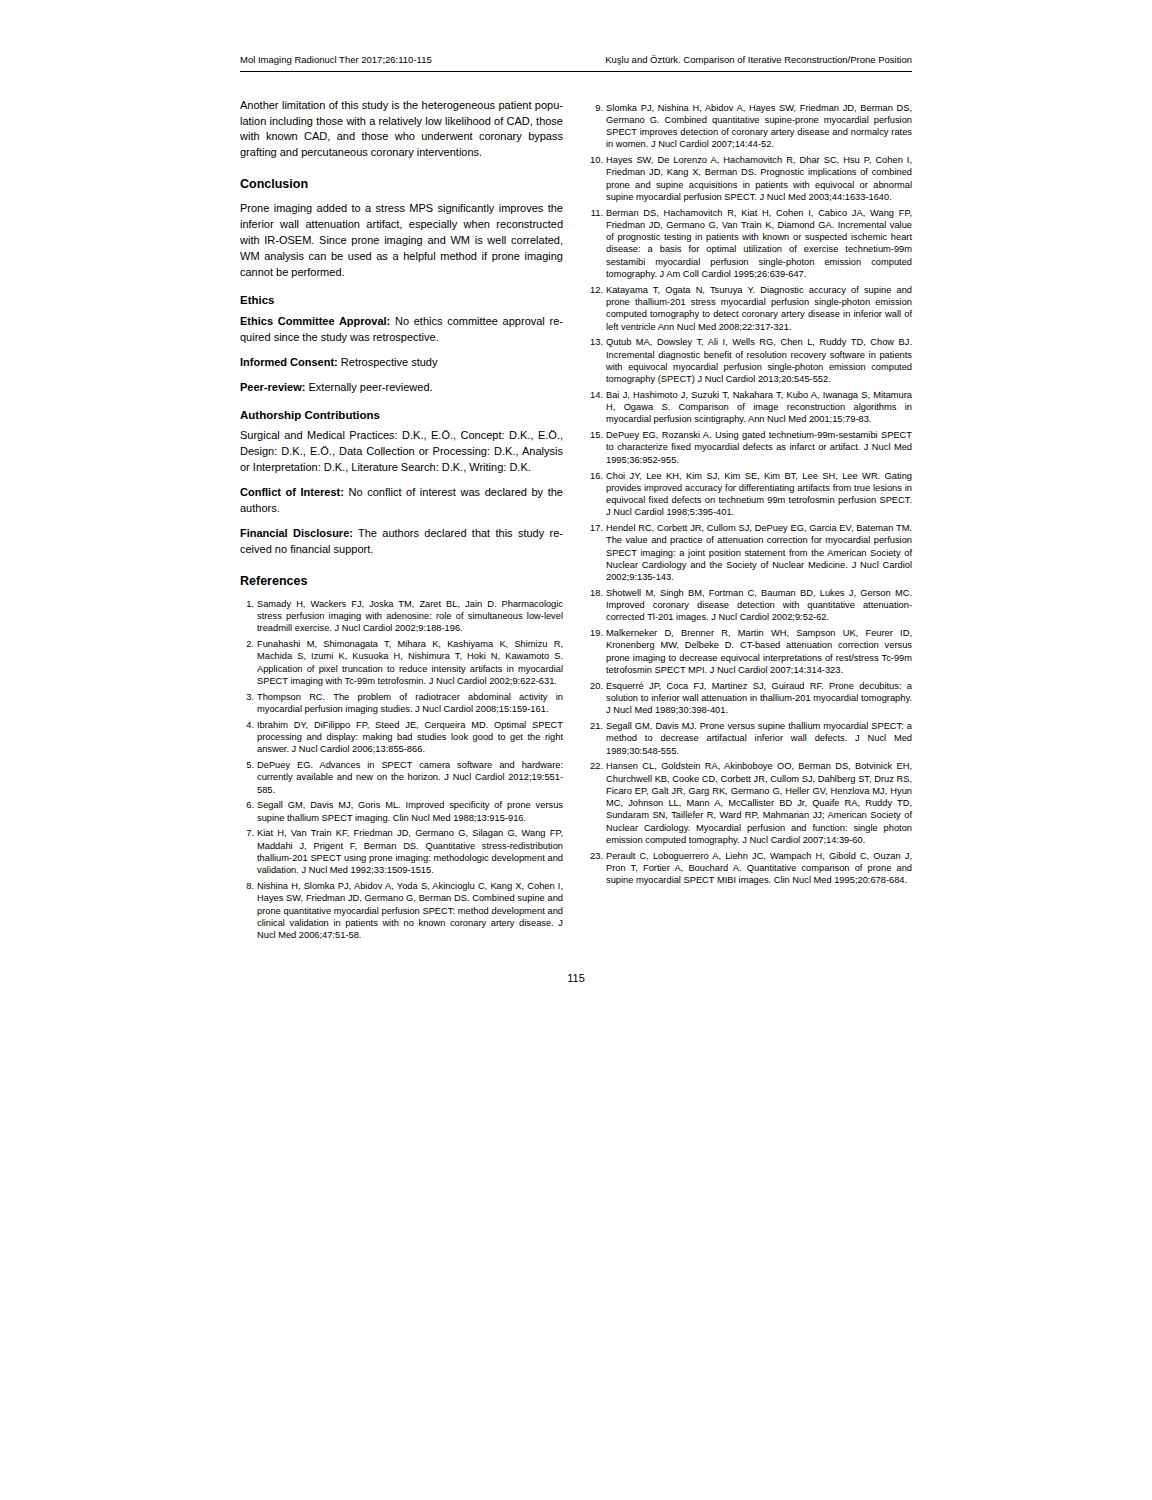Mol Imaging Radionucl Ther 2017;26:110-115 Kuşlu and Öztürk. Comparison of Iterative Reconstruction/Prone Position
Another limitation of this study is the heterogeneous patient population including those with a relatively low likelihood of CAD, those with known CAD, and those who underwent coronary bypass grafting and percutaneous coronary interventions.
Conclusion
Prone imaging added to a stress MPS significantly improves the inferior wall attenuation artifact, especially when reconstructed with IR-OSEM. Since prone imaging and WM is well correlated, WM analysis can be used as a helpful method if prone imaging cannot be performed.
Ethics
Ethics Committee Approval: No ethics committee approval required since the study was retrospective.
Informed Consent: Retrospective study
Peer-review: Externally peer-reviewed.
Authorship Contributions
Surgical and Medical Practices: D.K., E.Ö., Concept: D.K., E.Ö., Design: D.K., E.Ö., Data Collection or Processing: D.K., Analysis or Interpretation: D.K., Literature Search: D.K., Writing: D.K.
Conflict of Interest: No conflict of interest was declared by the authors.
Financial Disclosure: The authors declared that this study received no financial support.
References
Samady H, Wackers FJ, Joska TM, Zaret BL, Jain D. Pharmacologic stress perfusion imaging with adenosine: role of simultaneous low-level treadmill exercise. J Nucl Cardiol 2002;9:188-196.
Funahashi M, Shimonagata T, Mihara K, Kashiyama K, Shimizu R, Machida S, Izumi K, Kusuoka H, Nishimura T, Hoki N, Kawamoto S. Application of pixel truncation to reduce intensity artifacts in myocardial SPECT imaging with Tc-99m tetrofosmin. J Nucl Cardiol 2002;9:622-631.
Thompson RC. The problem of radiotracer abdominal activity in myocardial perfusion imaging studies. J Nucl Cardiol 2008;15:159-161.
Ibrahim DY, DiFilippo FP, Steed JE, Cerqueira MD. Optimal SPECT processing and display: making bad studies look good to get the right answer. J Nucl Cardiol 2006;13:855-866.
DePuey EG. Advances in SPECT camera software and hardware: currently available and new on the horizon. J Nucl Cardiol 2012;19:551-585.
Segall GM, Davis MJ, Goris ML. Improved specificity of prone versus supine thallium SPECT imaging. Clin Nucl Med 1988;13:915-916.
Kiat H, Van Train KF, Friedman JD, Germano G, Silagan G, Wang FP, Maddahi J, Prigent F, Berman DS. Quantitative stress-redistribution thallium-201 SPECT using prone imaging: methodologic development and validation. J Nucl Med 1992;33:1509-1515.
Nishina H, Slomka PJ, Abidov A, Yoda S, Akincioglu C, Kang X, Cohen I, Hayes SW, Friedman JD, Germano G, Berman DS. Combined supine and prone quantitative myocardial perfusion SPECT: method development and clinical validation in patients with no known coronary artery disease. J Nucl Med 2006;47:51-58.
Slomka PJ, Nishina H, Abidov A, Hayes SW, Friedman JD, Berman DS, Germano G. Combined quantitative supine-prone myocardial perfusion SPECT improves detection of coronary artery disease and normalcy rates in women. J Nucl Cardiol 2007;14:44-52.
Hayes SW, De Lorenzo A, Hachamovitch R, Dhar SC, Hsu P, Cohen I, Friedman JD, Kang X, Berman DS. Prognostic implications of combined prone and supine acquisitions in patients with equivocal or abnormal supine myocardial perfusion SPECT. J Nucl Med 2003;44:1633-1640.
Berman DS, Hachamovitch R, Kiat H, Cohen I, Cabico JA, Wang FP, Friedman JD, Germano G, Van Train K, Diamond GA. Incremental value of prognostic testing in patients with known or suspected ischemic heart disease: a basis for optimal utilization of exercise technetium-99m sestamibi myocardial perfusion single-photon emission computed tomography. J Am Coll Cardiol 1995;26:639-647.
Katayama T, Ogata N, Tsuruya Y. Diagnostic accuracy of supine and prone thallium-201 stress myocardial perfusion single-photon emission computed tomography to detect coronary artery disease in inferior wall of left ventricle Ann Nucl Med 2008;22:317-321.
Qutub MA, Dowsley T, Ali I, Wells RG, Chen L, Ruddy TD, Chow BJ. Incremental diagnostic benefit of resolution recovery software in patients with equivocal myocardial perfusion single-photon emission computed tomography (SPECT) J Nucl Cardiol 2013;20:545-552.
Bai J, Hashimoto J, Suzuki T, Nakahara T, Kubo A, Iwanaga S, Mitamura H, Ogawa S. Comparison of image reconstruction algorithms in myocardial perfusion scintigraphy. Ann Nucl Med 2001;15:79-83.
DePuey EG, Rozanski A. Using gated technetium-99m-sestamibi SPECT to characterize fixed myocardial defects as infarct or artifact. J Nucl Med 1995;36:952-955.
Choi JY, Lee KH, Kim SJ, Kim SE, Kim BT, Lee SH, Lee WR. Gating provides improved accuracy for differentiating artifacts from true lesions in equivocal fixed defects on technetium 99m tetrofosmin perfusion SPECT. J Nucl Cardiol 1998;5:395-401.
Hendel RC, Corbett JR, Cullom SJ, DePuey EG, Garcia EV, Bateman TM. The value and practice of attenuation correction for myocardial perfusion SPECT imaging: a joint position statement from the American Society of Nuclear Cardiology and the Society of Nuclear Medicine. J Nucl Cardiol 2002;9:135-143.
Shotwell M, Singh BM, Fortman C, Bauman BD, Lukes J, Gerson MC. Improved coronary disease detection with quantitative attenuation-corrected Tl-201 images. J Nucl Cardiol 2002;9:52-62.
Malkerneker D, Brenner R, Martin WH, Sampson UK, Feurer ID, Kronenberg MW, Delbeke D. CT-based attenuation correction versus prone imaging to decrease equivocal interpretations of rest/stress Tc-99m tetrofosmin SPECT MPI. J Nucl Cardiol 2007;14:314-323.
Esquerré JP, Coca FJ, Martinez SJ, Guiraud RF. Prone decubitus: a solution to inferior wall attenuation in thallium-201 myocardial tomography. J Nucl Med 1989;30:398-401.
Segall GM, Davis MJ. Prone versus supine thallium myocardial SPECT: a method to decrease artifactual inferior wall defects. J Nucl Med 1989;30:548-555.
Hansen CL, Goldstein RA, Akinboboye OO, Berman DS, Botvinick EH, Churchwell KB, Cooke CD, Corbett JR, Cullom SJ, Dahlberg ST, Druz RS, Ficaro EP, Galt JR, Garg RK, Germano G, Heller GV, Henzlova MJ, Hyun MC, Johnson LL, Mann A, McCallister BD Jr, Quaife RA, Ruddy TD, Sundaram SN, Taillefer R, Ward RP, Mahmarian JJ; American Society of Nuclear Cardiology. Myocardial perfusion and function: single photon emission computed tomography. J Nucl Cardiol 2007;14:39-60.
Perault C, Loboguerrero A, Liehn JC, Wampach H, Gibold C, Ouzan J, Pron T, Fortier A, Bouchard A. Quantitative comparison of prone and supine myocardial SPECT MIBI images. Clin Nucl Med 1995;20:678-684.
115